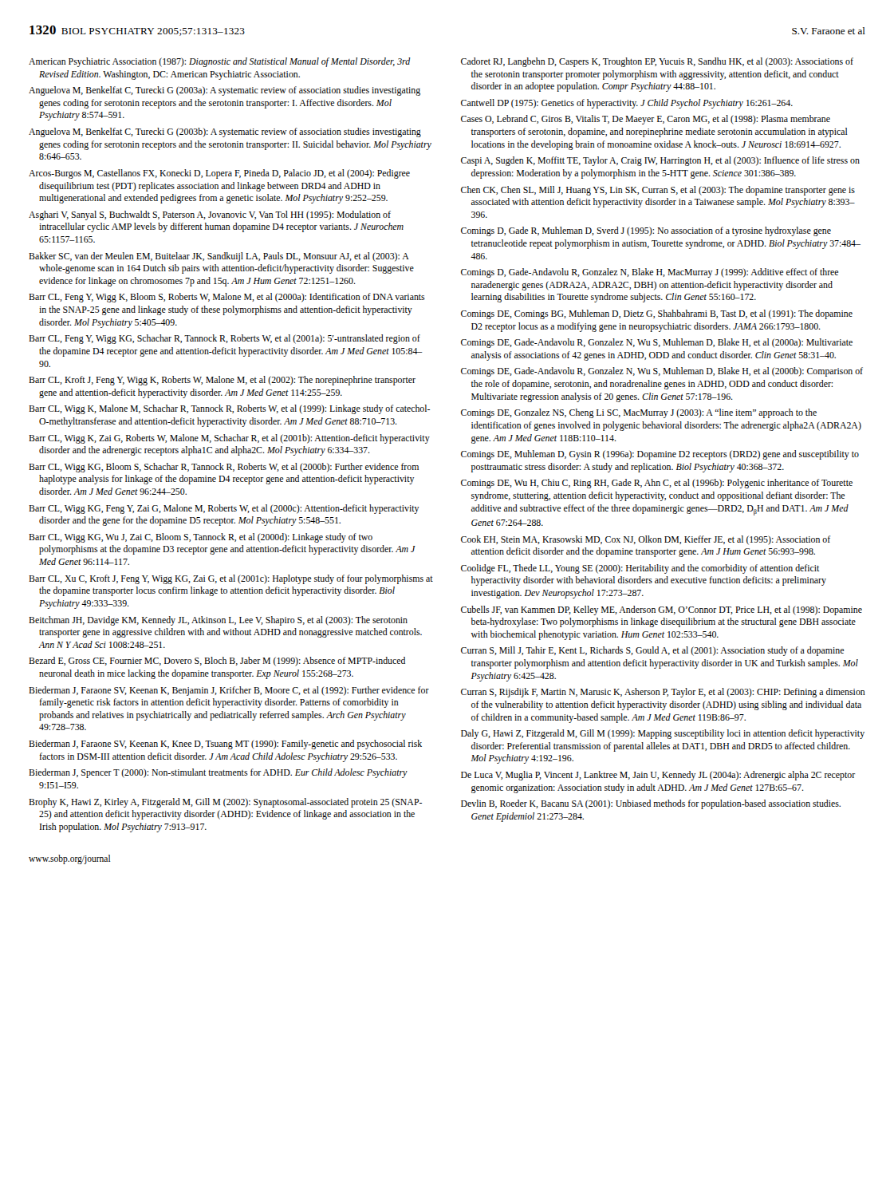1320 BIOL PSYCHIATRY 2005;57:1313–1323
S.V. Faraone et al
American Psychiatric Association (1987): Diagnostic and Statistical Manual of Mental Disorder, 3rd Revised Edition. Washington, DC: American Psychiatric Association.
Anguelova M, Benkelfat C, Turecki G (2003a): A systematic review of association studies investigating genes coding for serotonin receptors and the serotonin transporter: I. Affective disorders. Mol Psychiatry 8:574–591.
Anguelova M, Benkelfat C, Turecki G (2003b): A systematic review of association studies investigating genes coding for serotonin receptors and the serotonin transporter: II. Suicidal behavior. Mol Psychiatry 8:646–653.
Arcos-Burgos M, Castellanos FX, Konecki D, Lopera F, Pineda D, Palacio JD, et al (2004): Pedigree disequilibrium test (PDT) replicates association and linkage between DRD4 and ADHD in multigenerational and extended pedigrees from a genetic isolate. Mol Psychiatry 9:252–259.
Asghari V, Sanyal S, Buchwaldt S, Paterson A, Jovanovic V, Van Tol HH (1995): Modulation of intracellular cyclic AMP levels by different human dopamine D4 receptor variants. J Neurochem 65:1157–1165.
Bakker SC, van der Meulen EM, Buitelaar JK, Sandkuijl LA, Pauls DL, Monsuur AJ, et al (2003): A whole-genome scan in 164 Dutch sib pairs with attention-deficit/hyperactivity disorder: Suggestive evidence for linkage on chromosomes 7p and 15q. Am J Hum Genet 72:1251–1260.
Barr CL, Feng Y, Wigg K, Bloom S, Roberts W, Malone M, et al (2000a): Identification of DNA variants in the SNAP-25 gene and linkage study of these polymorphisms and attention-deficit hyperactivity disorder. Mol Psychiatry 5:405–409.
Barr CL, Feng Y, Wigg KG, Schachar R, Tannock R, Roberts W, et al (2001a): 5′-untranslated region of the dopamine D4 receptor gene and attention-deficit hyperactivity disorder. Am J Med Genet 105:84–90.
Barr CL, Kroft J, Feng Y, Wigg K, Roberts W, Malone M, et al (2002): The norepinephrine transporter gene and attention-deficit hyperactivity disorder. Am J Med Genet 114:255–259.
Barr CL, Wigg K, Malone M, Schachar R, Tannock R, Roberts W, et al (1999): Linkage study of catechol-O-methyltransferase and attention-deficit hyperactivity disorder. Am J Med Genet 88:710–713.
Barr CL, Wigg K, Zai G, Roberts W, Malone M, Schachar R, et al (2001b): Attention-deficit hyperactivity disorder and the adrenergic receptors alpha1C and alpha2C. Mol Psychiatry 6:334–337.
Barr CL, Wigg KG, Bloom S, Schachar R, Tannock R, Roberts W, et al (2000b): Further evidence from haplotype analysis for linkage of the dopamine D4 receptor gene and attention-deficit hyperactivity disorder. Am J Med Genet 96:244–250.
Barr CL, Wigg KG, Feng Y, Zai G, Malone M, Roberts W, et al (2000c): Attention-deficit hyperactivity disorder and the gene for the dopamine D5 receptor. Mol Psychiatry 5:548–551.
Barr CL, Wigg KG, Wu J, Zai C, Bloom S, Tannock R, et al (2000d): Linkage study of two polymorphisms at the dopamine D3 receptor gene and attention-deficit hyperactivity disorder. Am J Med Genet 96:114–117.
Barr CL, Xu C, Kroft J, Feng Y, Wigg KG, Zai G, et al (2001c): Haplotype study of four polymorphisms at the dopamine transporter locus confirm linkage to attention deficit hyperactivity disorder. Biol Psychiatry 49:333–339.
Beitchman JH, Davidge KM, Kennedy JL, Atkinson L, Lee V, Shapiro S, et al (2003): The serotonin transporter gene in aggressive children with and without ADHD and nonaggressive matched controls. Ann N Y Acad Sci 1008:248–251.
Bezard E, Gross CE, Fournier MC, Dovero S, Bloch B, Jaber M (1999): Absence of MPTP-induced neuronal death in mice lacking the dopamine transporter. Exp Neurol 155:268–273.
Biederman J, Faraone SV, Keenan K, Benjamin J, Krifcher B, Moore C, et al (1992): Further evidence for family-genetic risk factors in attention deficit hyperactivity disorder. Patterns of comorbidity in probands and relatives in psychiatrically and pediatrically referred samples. Arch Gen Psychiatry 49:728–738.
Biederman J, Faraone SV, Keenan K, Knee D, Tsuang MT (1990): Family-genetic and psychosocial risk factors in DSM-III attention deficit disorder. J Am Acad Child Adolesc Psychiatry 29:526–533.
Biederman J, Spencer T (2000): Non-stimulant treatments for ADHD. Eur Child Adolesc Psychiatry 9:I51–I59.
Brophy K, Hawi Z, Kirley A, Fitzgerald M, Gill M (2002): Synaptosomal-associated protein 25 (SNAP-25) and attention deficit hyperactivity disorder (ADHD): Evidence of linkage and association in the Irish population. Mol Psychiatry 7:913–917.
Cadoret RJ, Langbehn D, Caspers K, Troughton EP, Yucuis R, Sandhu HK, et al (2003): Associations of the serotonin transporter promoter polymorphism with aggressivity, attention deficit, and conduct disorder in an adoptee population. Compr Psychiatry 44:88–101.
Cantwell DP (1975): Genetics of hyperactivity. J Child Psychol Psychiatry 16:261–264.
Cases O, Lebrand C, Giros B, Vitalis T, De Maeyer E, Caron MG, et al (1998): Plasma membrane transporters of serotonin, dopamine, and norepinephrine mediate serotonin accumulation in atypical locations in the developing brain of monoamine oxidase A knock–outs. J Neurosci 18:6914–6927.
Caspi A, Sugden K, Moffitt TE, Taylor A, Craig IW, Harrington H, et al (2003): Influence of life stress on depression: Moderation by a polymorphism in the 5-HTT gene. Science 301:386–389.
Chen CK, Chen SL, Mill J, Huang YS, Lin SK, Curran S, et al (2003): The dopamine transporter gene is associated with attention deficit hyperactivity disorder in a Taiwanese sample. Mol Psychiatry 8:393–396.
Comings D, Gade R, Muhleman D, Sverd J (1995): No association of a tyrosine hydroxylase gene tetranucleotide repeat polymorphism in autism, Tourette syndrome, or ADHD. Biol Psychiatry 37:484–486.
Comings D, Gade-Andavolu R, Gonzalez N, Blake H, MacMurray J (1999): Additive effect of three naradenergic genes (ADRA2A, ADRA2C, DBH) on attention-deficit hyperactivity disorder and learning disabilities in Tourette syndrome subjects. Clin Genet 55:160–172.
Comings DE, Comings BG, Muhleman D, Dietz G, Shahbahrami B, Tast D, et al (1991): The dopamine D2 receptor locus as a modifying gene in neuropsychiatric disorders. JAMA 266:1793–1800.
Comings DE, Gade-Andavolu R, Gonzalez N, Wu S, Muhleman D, Blake H, et al (2000a): Multivariate analysis of associations of 42 genes in ADHD, ODD and conduct disorder. Clin Genet 58:31–40.
Comings DE, Gade-Andavolu R, Gonzalez N, Wu S, Muhleman D, Blake H, et al (2000b): Comparison of the role of dopamine, serotonin, and noradrenaline genes in ADHD, ODD and conduct disorder: Multivariate regression analysis of 20 genes. Clin Genet 57:178–196.
Comings DE, Gonzalez NS, Cheng Li SC, MacMurray J (2003): A “line item” approach to the identification of genes involved in polygenic behavioral disorders: The adrenergic alpha2A (ADRA2A) gene. Am J Med Genet 118B:110–114.
Comings DE, Muhleman D, Gysin R (1996a): Dopamine D2 receptors (DRD2) gene and susceptibility to posttraumatic stress disorder: A study and replication. Biol Psychiatry 40:368–372.
Comings DE, Wu H, Chiu C, Ring RH, Gade R, Ahn C, et al (1996b): Polygenic inheritance of Tourette syndrome, stuttering, attention deficit hyperactivity, conduct and oppositional defiant disorder: The additive and subtractive effect of the three dopaminergic genes—DRD2, DβH and DAT1. Am J Med Genet 67:264–288.
Cook EH, Stein MA, Krasowski MD, Cox NJ, Olkon DM, Kieffer JE, et al (1995): Association of attention deficit disorder and the dopamine transporter gene. Am J Hum Genet 56:993–998.
Coolidge FL, Thede LL, Young SE (2000): Heritability and the comorbidity of attention deficit hyperactivity disorder with behavioral disorders and executive function deficits: a preliminary investigation. Dev Neuropsychol 17:273–287.
Cubells JF, van Kammen DP, Kelley ME, Anderson GM, O’Connor DT, Price LH, et al (1998): Dopamine beta-hydroxylase: Two polymorphisms in linkage disequilibrium at the structural gene DBH associate with biochemical phenotypic variation. Hum Genet 102:533–540.
Curran S, Mill J, Tahir E, Kent L, Richards S, Gould A, et al (2001): Association study of a dopamine transporter polymorphism and attention deficit hyperactivity disorder in UK and Turkish samples. Mol Psychiatry 6:425–428.
Curran S, Rijsdijk F, Martin N, Marusic K, Asherson P, Taylor E, et al (2003): CHIP: Defining a dimension of the vulnerability to attention deficit hyperactivity disorder (ADHD) using sibling and individual data of children in a community-based sample. Am J Med Genet 119B:86–97.
Daly G, Hawi Z, Fitzgerald M, Gill M (1999): Mapping susceptibility loci in attention deficit hyperactivity disorder: Preferential transmission of parental alleles at DAT1, DBH and DRD5 to affected children. Mol Psychiatry 4:192–196.
De Luca V, Muglia P, Vincent J, Lanktree M, Jain U, Kennedy JL (2004a): Adrenergic alpha 2C receptor genomic organization: Association study in adult ADHD. Am J Med Genet 127B:65–67.
Devlin B, Roeder K, Bacanu SA (2001): Unbiased methods for population-based association studies. Genet Epidemiol 21:273–284.
www.sobp.org/journal